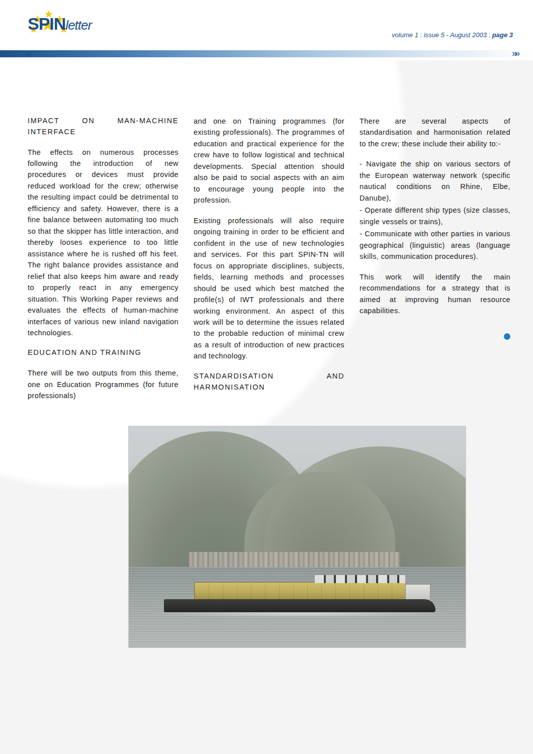★ ★ ★ ★ ★ ★
SPINletter
volume 1 : issue 5 - August 2003 : page 3
»»
»»
IMPACT ON MAN-MACHINE INTERFACE
The effects on numerous processes following the introduction of new procedures or devices must provide reduced workload for the crew; otherwise the resulting impact could be detrimental to efficiency and safety. However, there is a fine balance between automating too much so that the skipper has little interaction, and thereby looses experience to too little assistance where he is rushed off his feet. The right balance provides assistance and relief that also keeps him aware and ready to properly react in any emergency situation. This Working Paper reviews and evaluates the effects of human-machine interfaces of various new inland navigation technologies.
EDUCATION AND TRAINING
There will be two outputs from this theme, one on Education Programmes (for future professionals)
and one on Training programmes (for existing professionals). The programmes of education and practical experience for the crew have to follow logistical and technical developments. Special attention should also be paid to social aspects with an aim to encourage young people into the profession.
Existing professionals will also require ongoing training in order to be efficient and confident in the use of new technologies and services. For this part SPIN-TN will focus on appropriate disciplines, subjects, fields, learning methods and processes should be used which best matched the profile(s) of IWT professionals and there working environment. An aspect of this work will be to determine the issues related to the probable reduction of minimal crew as a result of introduction of new practices and technology.
STANDARDISATION AND HARMONISATION
There are several aspects of standardisation and harmonisation related to the crew; these include their ability to:-
- Navigate the ship on various sectors of the European waterway network (specific nautical conditions on Rhine, Elbe, Danube),
- Operate different ship types (size classes, single vessels or trains),
- Communicate with other parties in various geographical (linguistic) areas (language skills, communication procedures).
This work will identify the main recommendations for a strategy that is aimed at improving human resource capabilities.